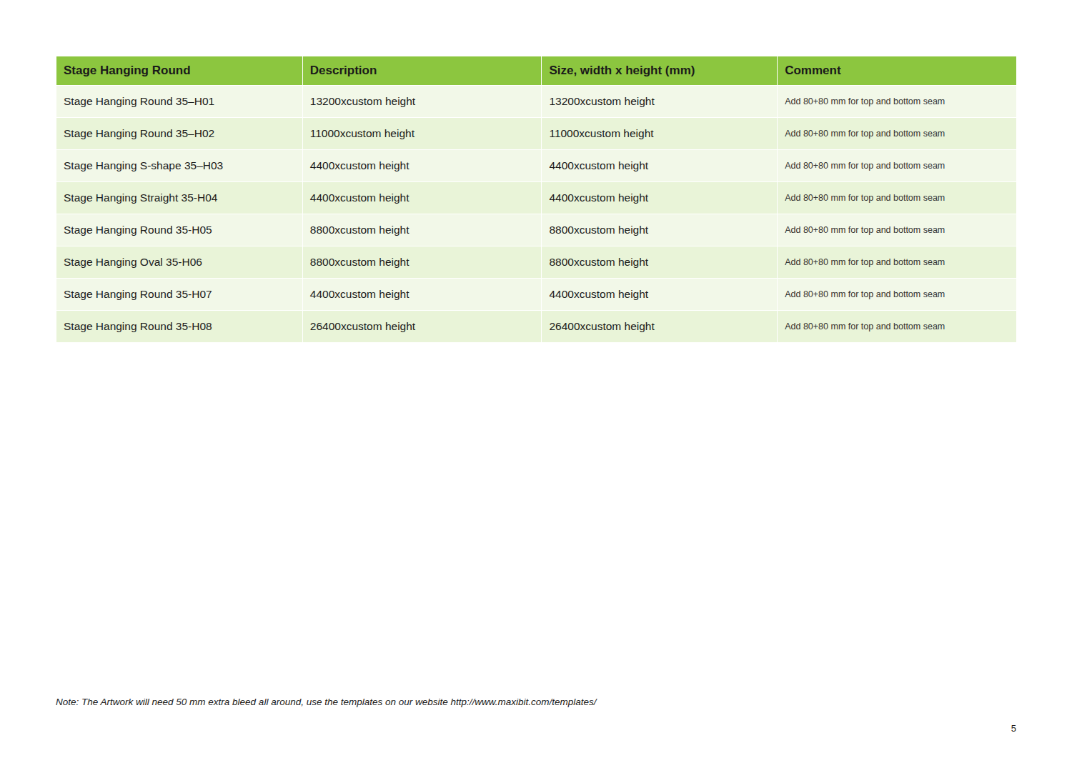| Stage Hanging Round | Description | Size, width x height (mm) | Comment |
| --- | --- | --- | --- |
| Stage Hanging Round 35–H01 | 13200xcustom height | 13200xcustom height | Add 80+80 mm for top and bottom seam |
| Stage Hanging Round 35–H02 | 11000xcustom height | 11000xcustom height | Add 80+80 mm for top and bottom seam |
| Stage Hanging S-shape 35–H03 | 4400xcustom height | 4400xcustom height | Add 80+80 mm for top and bottom seam |
| Stage Hanging Straight 35-H04 | 4400xcustom height | 4400xcustom height | Add 80+80 mm for top and bottom seam |
| Stage Hanging Round 35-H05 | 8800xcustom height | 8800xcustom height | Add 80+80 mm for top and bottom seam |
| Stage Hanging Oval 35-H06 | 8800xcustom height | 8800xcustom height | Add 80+80 mm for top and bottom seam |
| Stage Hanging Round 35-H07 | 4400xcustom height | 4400xcustom height | Add 80+80 mm for top and bottom seam |
| Stage Hanging Round 35-H08 | 26400xcustom height | 26400xcustom height | Add 80+80 mm for top and bottom seam |
Note: The Artwork will need 50 mm extra bleed all around, use the templates on our website http://www.maxibit.com/templates/
5